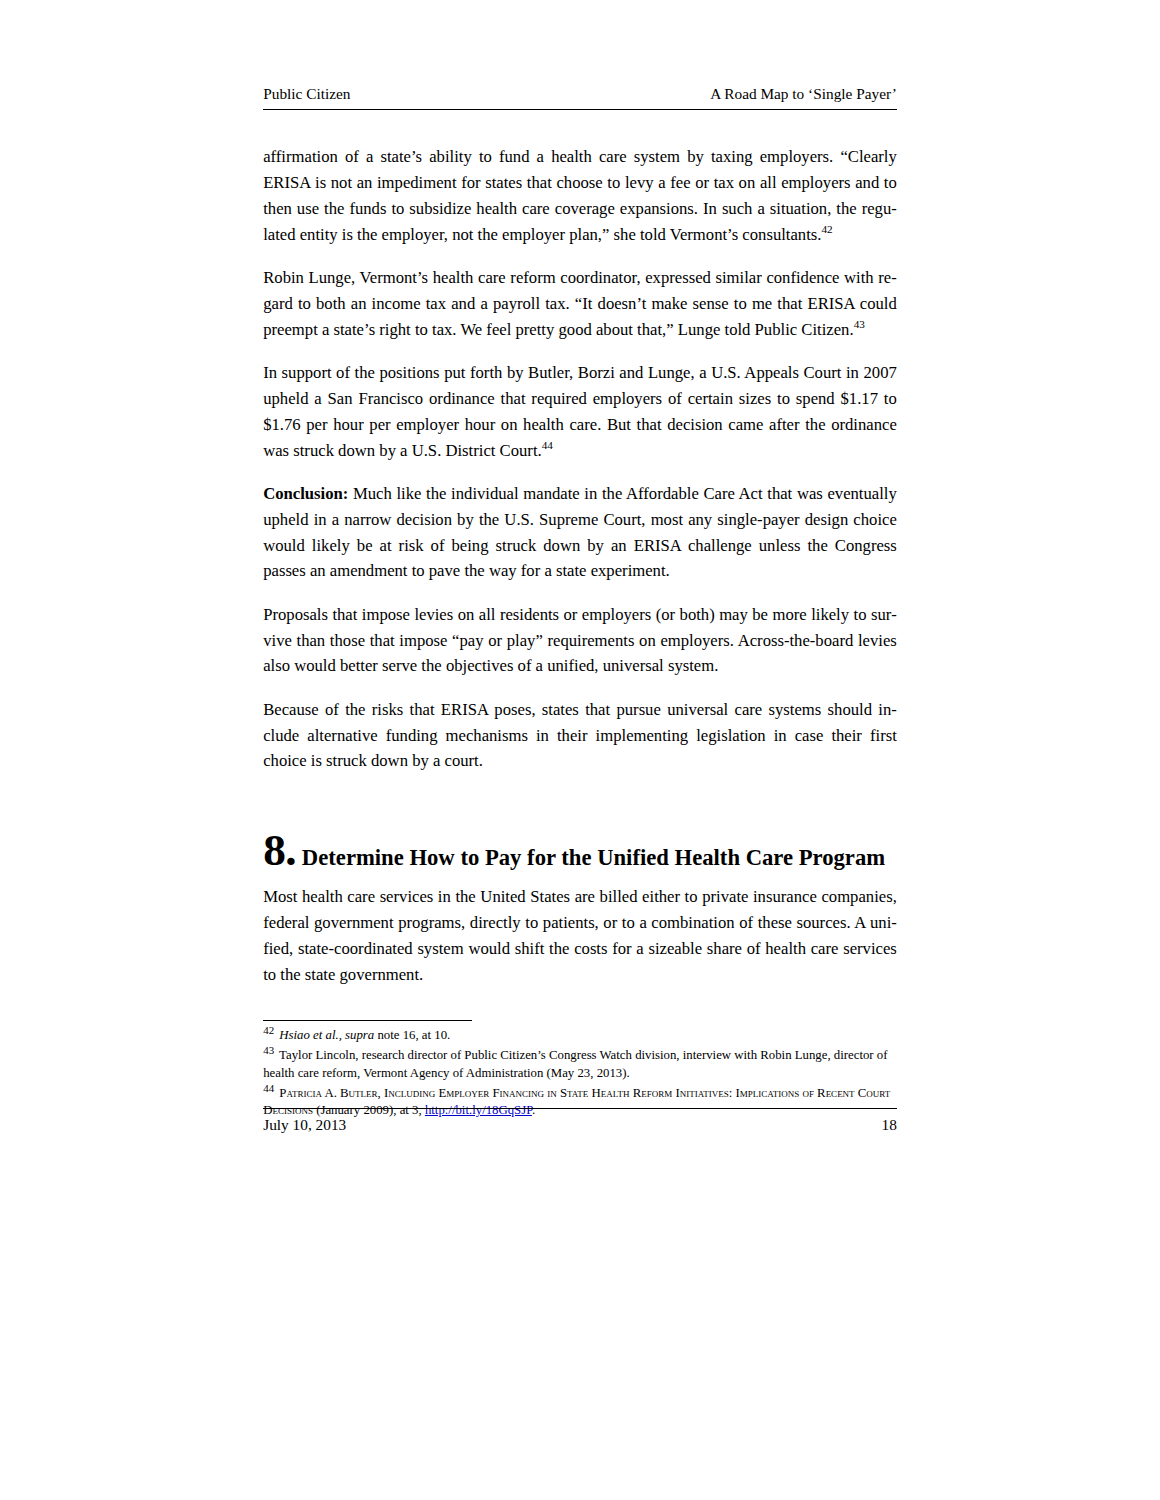Public Citizen
A Road Map to ‘Single Payer’
affirmation of a state’s ability to fund a health care system by taxing employers. “Clearly ERISA is not an impediment for states that choose to levy a fee or tax on all employers and to then use the funds to subsidize health care coverage expansions. In such a situation, the regulated entity is the employer, not the employer plan,” she told Vermont’s consultants.42
Robin Lunge, Vermont’s health care reform coordinator, expressed similar confidence with regard to both an income tax and a payroll tax. “It doesn’t make sense to me that ERISA could preempt a state’s right to tax. We feel pretty good about that,” Lunge told Public Citizen.43
In support of the positions put forth by Butler, Borzi and Lunge, a U.S. Appeals Court in 2007 upheld a San Francisco ordinance that required employers of certain sizes to spend $1.17 to $1.76 per hour per employer hour on health care. But that decision came after the ordinance was struck down by a U.S. District Court.44
Conclusion: Much like the individual mandate in the Affordable Care Act that was eventually upheld in a narrow decision by the U.S. Supreme Court, most any single-payer design choice would likely be at risk of being struck down by an ERISA challenge unless the Congress passes an amendment to pave the way for a state experiment.
Proposals that impose levies on all residents or employers (or both) may be more likely to survive than those that impose “pay or play” requirements on employers. Across-the-board levies also would better serve the objectives of a unified, universal system.
Because of the risks that ERISA poses, states that pursue universal care systems should include alternative funding mechanisms in their implementing legislation in case their first choice is struck down by a court.
8. Determine How to Pay for the Unified Health Care Program
Most health care services in the United States are billed either to private insurance companies, federal government programs, directly to patients, or to a combination of these sources. A unified, state-coordinated system would shift the costs for a sizeable share of health care services to the state government.
42 Hsiao et al., supra note 16, at 10.
43 Taylor Lincoln, research director of Public Citizen’s Congress Watch division, interview with Robin Lunge, director of health care reform, Vermont Agency of Administration (May 23, 2013).
44 Patricia A. Butler, Including Employer Financing in State Health Reform Initiatives: Implications of Recent Court Decisions (January 2009), at 3, http://bit.ly/18GqSJP.
July 10, 2013
18